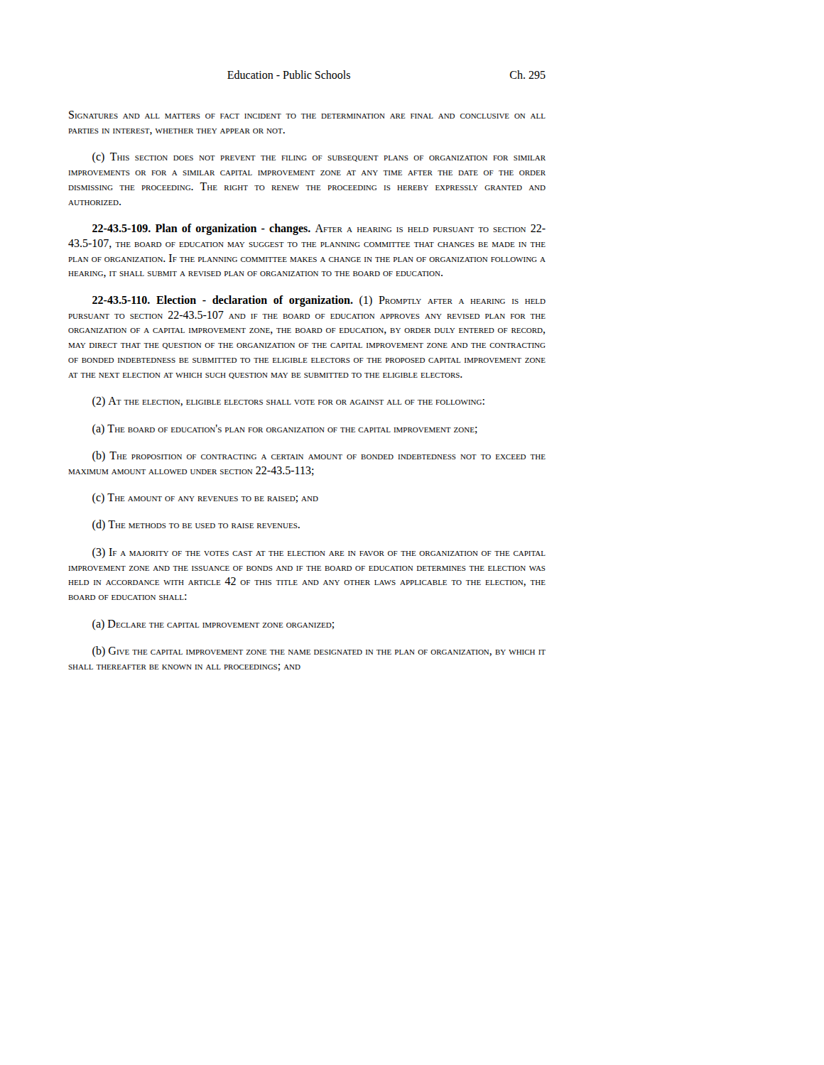Education - Public Schools
Ch. 295
Signatures and all matters of fact incident to the determination are final and conclusive on all parties in interest, whether they appear or not.
(c) This section does not prevent the filing of subsequent plans of organization for similar improvements or for a similar capital improvement zone at any time after the date of the order dismissing the proceeding. The right to renew the proceeding is hereby expressly granted and authorized.
22-43.5-109. Plan of organization - changes. After a hearing is held pursuant to section 22-43.5-107, the board of education may suggest to the planning committee that changes be made in the plan of organization. If the planning committee makes a change in the plan of organization following a hearing, it shall submit a revised plan of organization to the board of education.
22-43.5-110. Election - declaration of organization. (1) Promptly after a hearing is held pursuant to section 22-43.5-107 and if the board of education approves any revised plan for the organization of a capital improvement zone, the board of education, by order duly entered of record, may direct that the question of the organization of the capital improvement zone and the contracting of bonded indebtedness be submitted to the eligible electors of the proposed capital improvement zone at the next election at which such question may be submitted to the eligible electors.
(2) At the election, eligible electors shall vote for or against all of the following:
(a) The board of education's plan for organization of the capital improvement zone;
(b) The proposition of contracting a certain amount of bonded indebtedness not to exceed the maximum amount allowed under section 22-43.5-113;
(c) The amount of any revenues to be raised; and
(d) The methods to be used to raise revenues.
(3) If a majority of the votes cast at the election are in favor of the organization of the capital improvement zone and the issuance of bonds and if the board of education determines the election was held in accordance with article 42 of this title and any other laws applicable to the election, the board of education shall:
(a) Declare the capital improvement zone organized;
(b) Give the capital improvement zone the name designated in the plan of organization, by which it shall thereafter be known in all proceedings; and